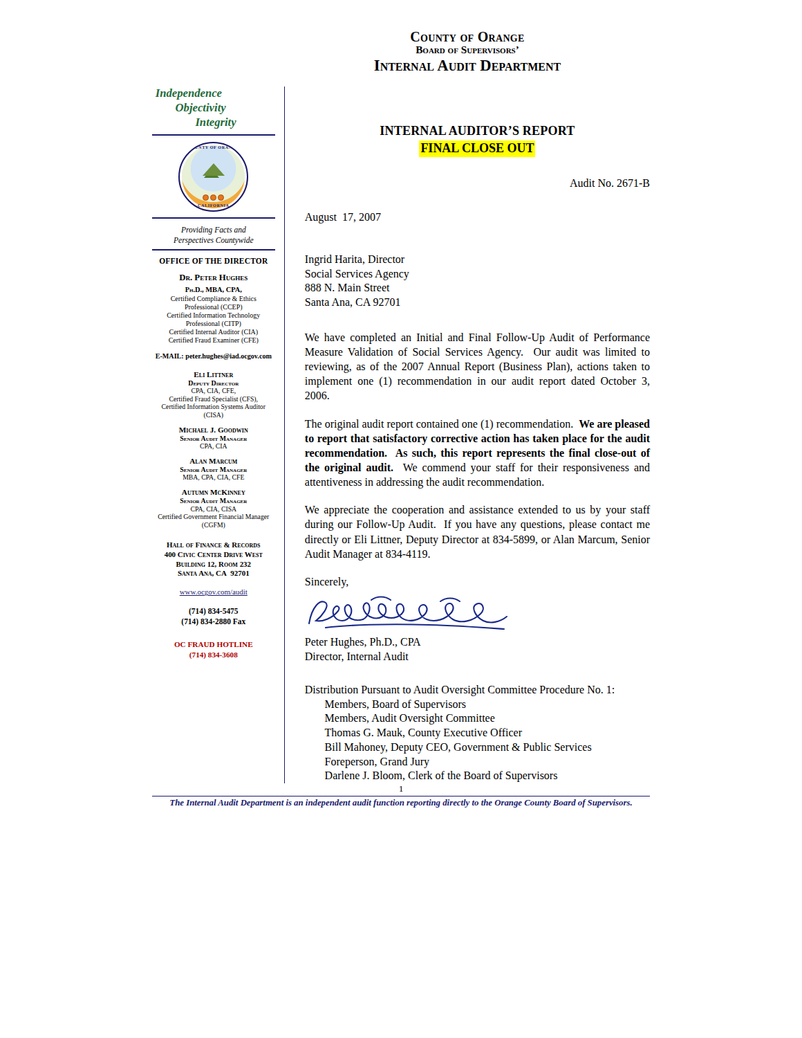County of Orange
Board of Supervisors’
Internal Audit Department
Independence Objectivity Integrity
COUNTY OF ORANGE
CALIFORNIA
Providing Facts and
Perspectives Countywide
OFFICE OF THE DIRECTOR
Dr. Peter Hughes
Ph.D., MBA, CPA,
Certified Compliance & Ethics
Professional (CCEP)
Certified Information Technology
Professional (CITP)
Certified Internal Auditor (CIA)
Certified Fraud Examiner (CFE)
E-MAIL: peter.hughes@iad.ocgov.com
Eli Littner
Deputy Director
CPA, CIA, CFE,
Certified Fraud Specialist (CFS),
Certified Information Systems Auditor (CISA)
Michael J. Goodwin
Senior Audit Manager
CPA, CIA
Alan Marcum
Senior Audit Manager
MBA, CPA, CIA, CFE
Autumn McKinney
Senior Audit Manager
CPA, CIA, CISA
Certified Government Financial Manager
(CGFM)
Hall of Finance & Records
400 Civic Center Drive West
Building 12, Room 232
Santa Ana, CA 92701
www.ocgov.com/audit
(714) 834-5475
(714) 834-2880 Fax
OC FRAUD HOTLINE
(714) 834-3608
INTERNAL AUDITOR’S REPORT
FINAL CLOSE OUT
Audit No. 2671-B
August 17, 2007
Ingrid Harita, Director
Social Services Agency
888 N. Main Street
Santa Ana, CA 92701
We have completed an Initial and Final Follow-Up Audit of Performance Measure Validation of Social Services Agency. Our audit was limited to reviewing, as of the 2007 Annual Report (Business Plan), actions taken to implement one (1) recommendation in our audit report dated October 3, 2006.
The original audit report contained one (1) recommendation. We are pleased to report that satisfactory corrective action has taken place for the audit recommendation. As such, this report represents the final close-out of the original audit. We commend your staff for their responsiveness and attentiveness in addressing the audit recommendation.
We appreciate the cooperation and assistance extended to us by your staff during our Follow-Up Audit. If you have any questions, please contact me directly or Eli Littner, Deputy Director at 834-5899, or Alan Marcum, Senior Audit Manager at 834-4119.
Sincerely,
Peter Hughes, Ph.D., CPA
Director, Internal Audit
Distribution Pursuant to Audit Oversight Committee Procedure No. 1:
Members, Board of Supervisors
Members, Audit Oversight Committee
Thomas G. Mauk, County Executive Officer
Bill Mahoney, Deputy CEO, Government & Public Services
Foreperson, Grand Jury
Darlene J. Bloom, Clerk of the Board of Supervisors
1
The Internal Audit Department is an independent audit function reporting directly to the Orange County Board of Supervisors.